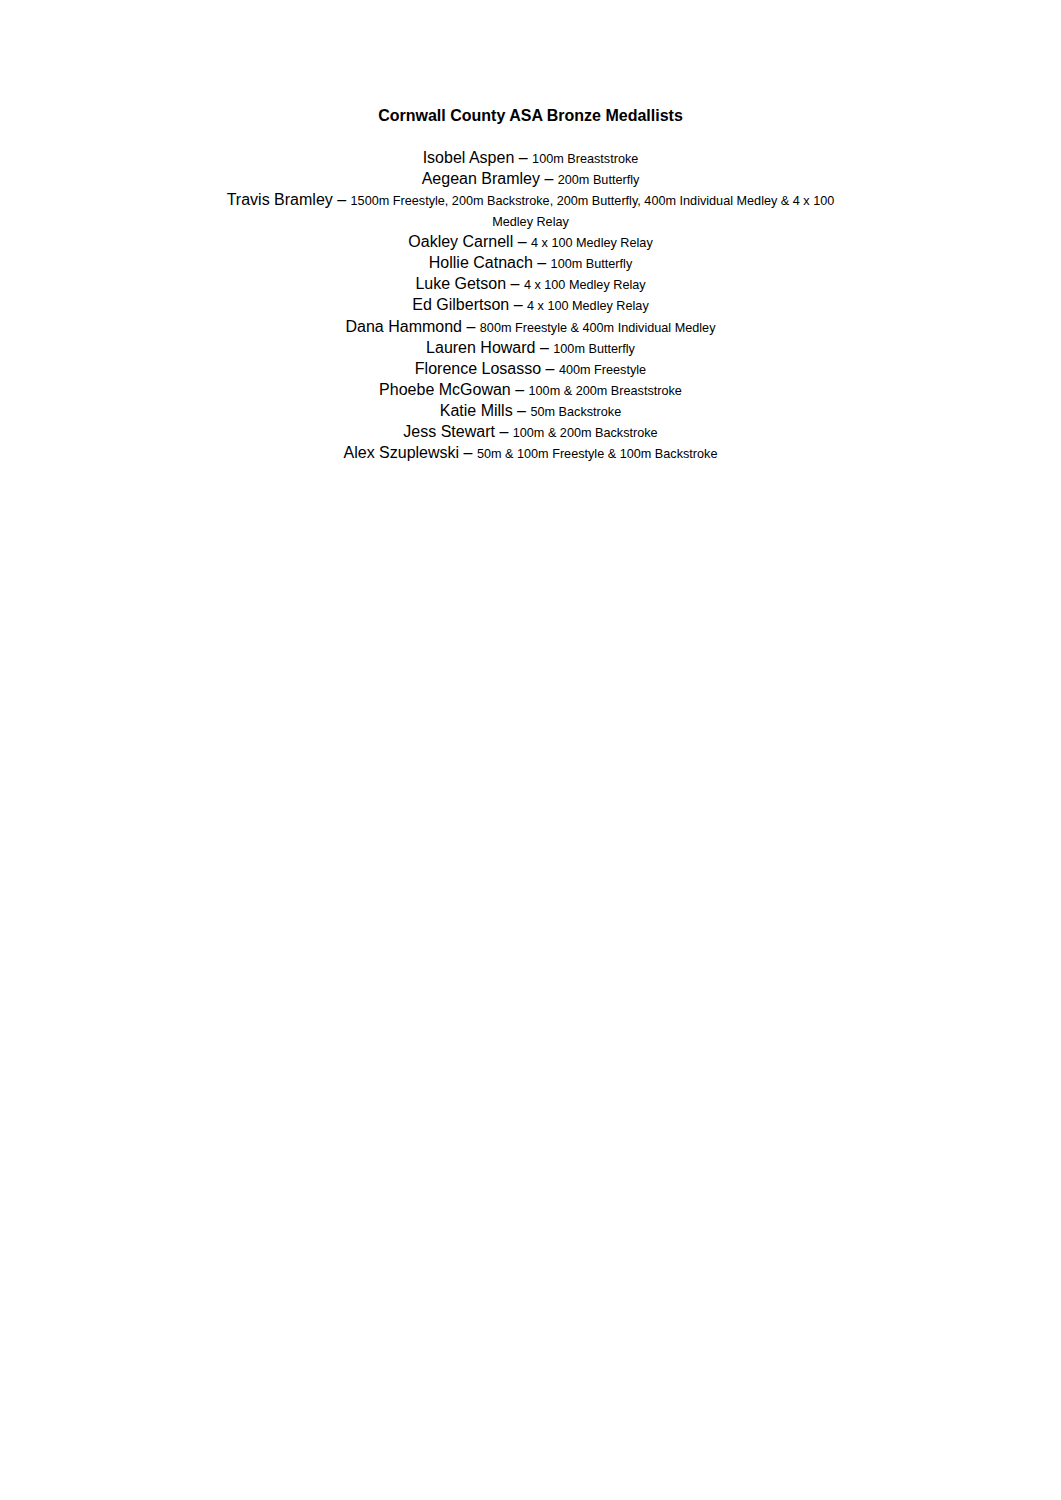Cornwall County ASA Bronze Medallists
Isobel Aspen – 100m Breaststroke
Aegean Bramley – 200m Butterfly
Travis Bramley – 1500m Freestyle, 200m Backstroke, 200m Butterfly, 400m Individual Medley & 4 x 100 Medley Relay
Oakley Carnell – 4 x 100 Medley Relay
Hollie Catnach – 100m Butterfly
Luke Getson – 4 x 100 Medley Relay
Ed Gilbertson – 4 x 100 Medley Relay
Dana Hammond – 800m Freestyle & 400m Individual Medley
Lauren Howard – 100m Butterfly
Florence Losasso – 400m Freestyle
Phoebe McGowan – 100m & 200m Breaststroke
Katie Mills – 50m Backstroke
Jess Stewart – 100m & 200m Backstroke
Alex Szuplewski – 50m & 100m Freestyle & 100m Backstroke